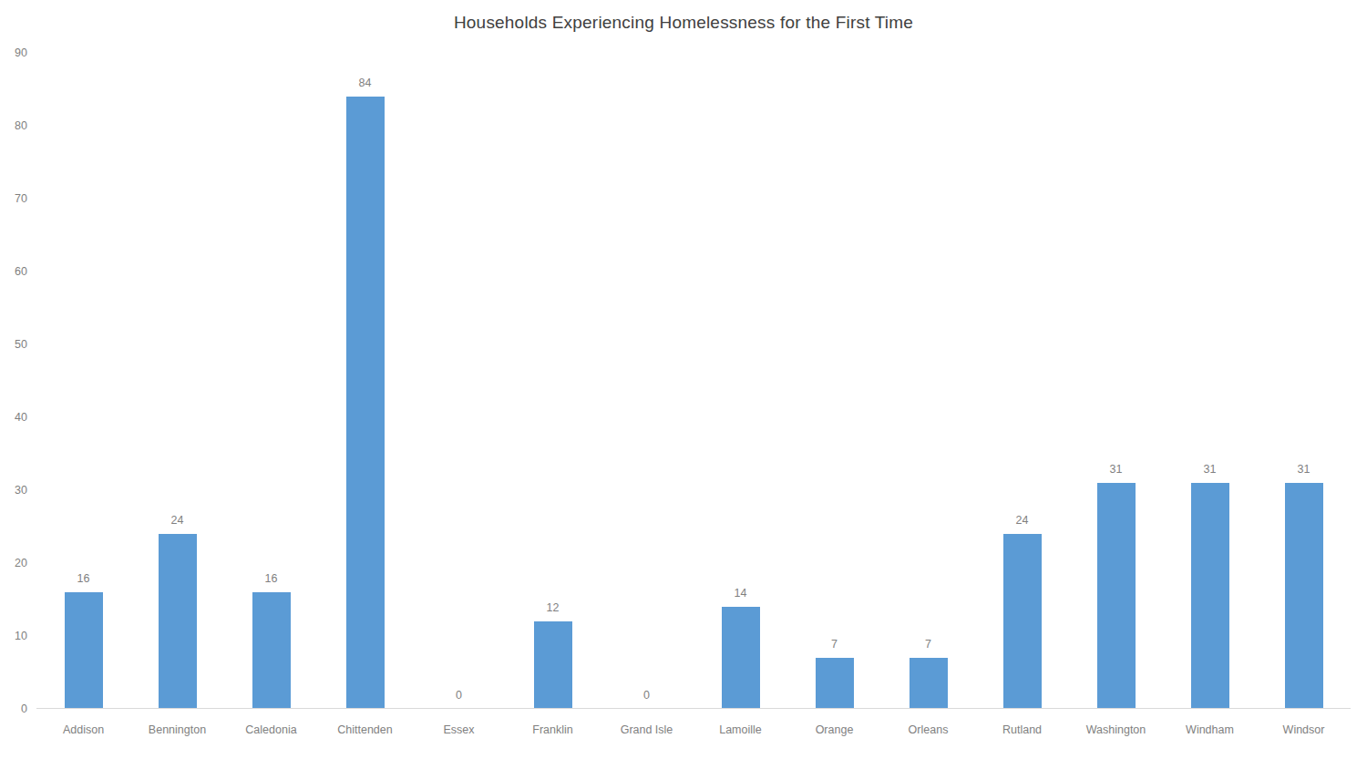Households Experiencing Homelessness for the First Time
90 80 70 60 50 40 30 20 10 0
16
24
16
84
0
12
0
14
7
7
24
31
31
31
Addison Bennington Caledonia Chittenden Essex Franklin Grand Isle Lamoille Orange Orleans Rutland Washington Windham Windsor